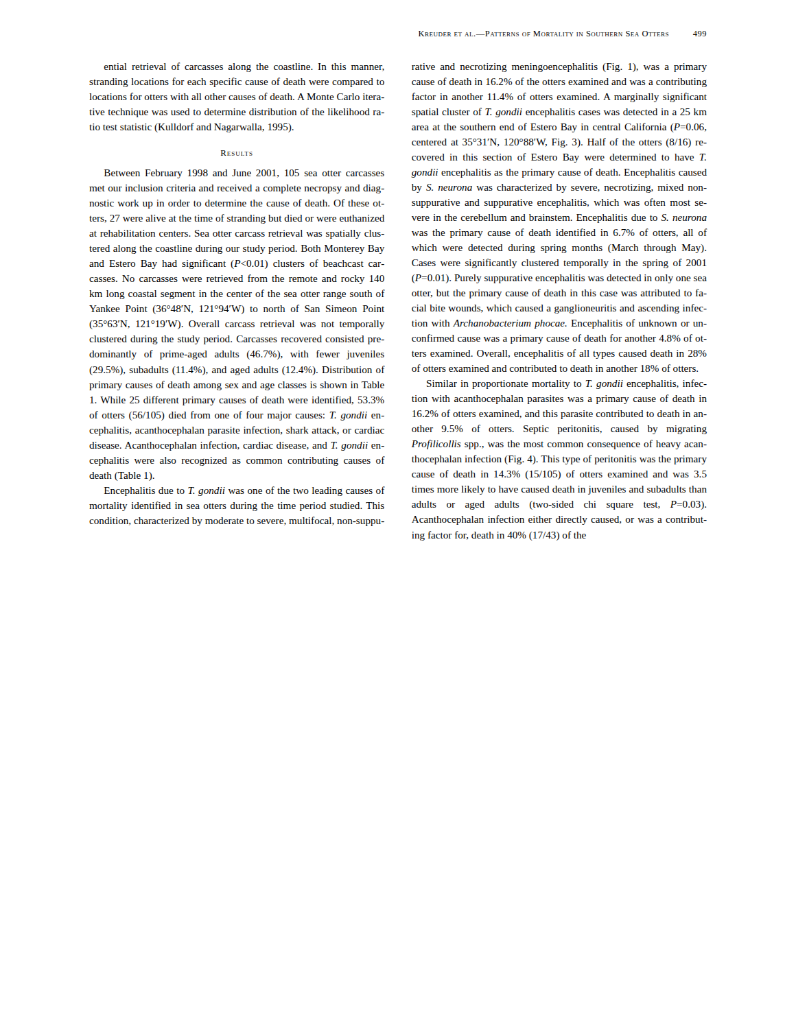Kreuder et al.—Patterns of Mortality in Southern Sea Otters 499
ential retrieval of carcasses along the coastline. In this manner, stranding locations for each specific cause of death were compared to locations for otters with all other causes of death. A Monte Carlo iterative technique was used to determine distribution of the likelihood ratio test statistic (Kulldorf and Nagarwalla, 1995).
Results
Between February 1998 and June 2001, 105 sea otter carcasses met our inclusion criteria and received a complete necropsy and diagnostic work up in order to determine the cause of death. Of these otters, 27 were alive at the time of stranding but died or were euthanized at rehabilitation centers. Sea otter carcass retrieval was spatially clustered along the coastline during our study period. Both Monterey Bay and Estero Bay had significant (P<0.01) clusters of beachcast carcasses. No carcasses were retrieved from the remote and rocky 140 km long coastal segment in the center of the sea otter range south of Yankee Point (36°48′N, 121°94′W) to north of San Simeon Point (35°63′N, 121°19′W). Overall carcass retrieval was not temporally clustered during the study period. Carcasses recovered consisted predominantly of prime-aged adults (46.7%), with fewer juveniles (29.5%), subadults (11.4%), and aged adults (12.4%). Distribution of primary causes of death among sex and age classes is shown in Table 1. While 25 different primary causes of death were identified, 53.3% of otters (56/105) died from one of four major causes: T. gondii encephalitis, acanthocephalan parasite infection, shark attack, or cardiac disease. Acanthocephalan infection, cardiac disease, and T. gondii encephalitis were also recognized as common contributing causes of death (Table 1).
Encephalitis due to T. gondii was one of the two leading causes of mortality identified in sea otters during the time period studied. This condition, characterized by moderate to severe, multifocal, non-suppurative and necrotizing meningoencephalitis (Fig. 1), was a primary cause of death in 16.2% of the otters examined and was a contributing factor in another 11.4% of otters examined. A marginally significant spatial cluster of T. gondii encephalitis cases was detected in a 25 km area at the southern end of Estero Bay in central California (P=0.06, centered at 35°31′N, 120°88′W, Fig. 3). Half of the otters (8/16) recovered in this section of Estero Bay were determined to have T. gondii encephalitis as the primary cause of death. Encephalitis caused by S. neurona was characterized by severe, necrotizing, mixed non-suppurative and suppurative encephalitis, which was often most severe in the cerebellum and brainstem. Encephalitis due to S. neurona was the primary cause of death identified in 6.7% of otters, all of which were detected during spring months (March through May). Cases were significantly clustered temporally in the spring of 2001 (P=0.01). Purely suppurative encephalitis was detected in only one sea otter, but the primary cause of death in this case was attributed to facial bite wounds, which caused a ganglioneuritis and ascending infection with Archanobacterium phocae. Encephalitis of unknown or unconfirmed cause was a primary cause of death for another 4.8% of otters examined. Overall, encephalitis of all types caused death in 28% of otters examined and contributed to death in another 18% of otters.
Similar in proportionate mortality to T. gondii encephalitis, infection with acanthocephalan parasites was a primary cause of death in 16.2% of otters examined, and this parasite contributed to death in another 9.5% of otters. Septic peritonitis, caused by migrating Profilicollis spp., was the most common consequence of heavy acanthocephalan infection (Fig. 4). This type of peritonitis was the primary cause of death in 14.3% (15/105) of otters examined and was 3.5 times more likely to have caused death in juveniles and subadults than adults or aged adults (two-sided chi square test, P=0.03). Acanthocephalan infection either directly caused, or was a contributing factor for, death in 40% (17/43) of the